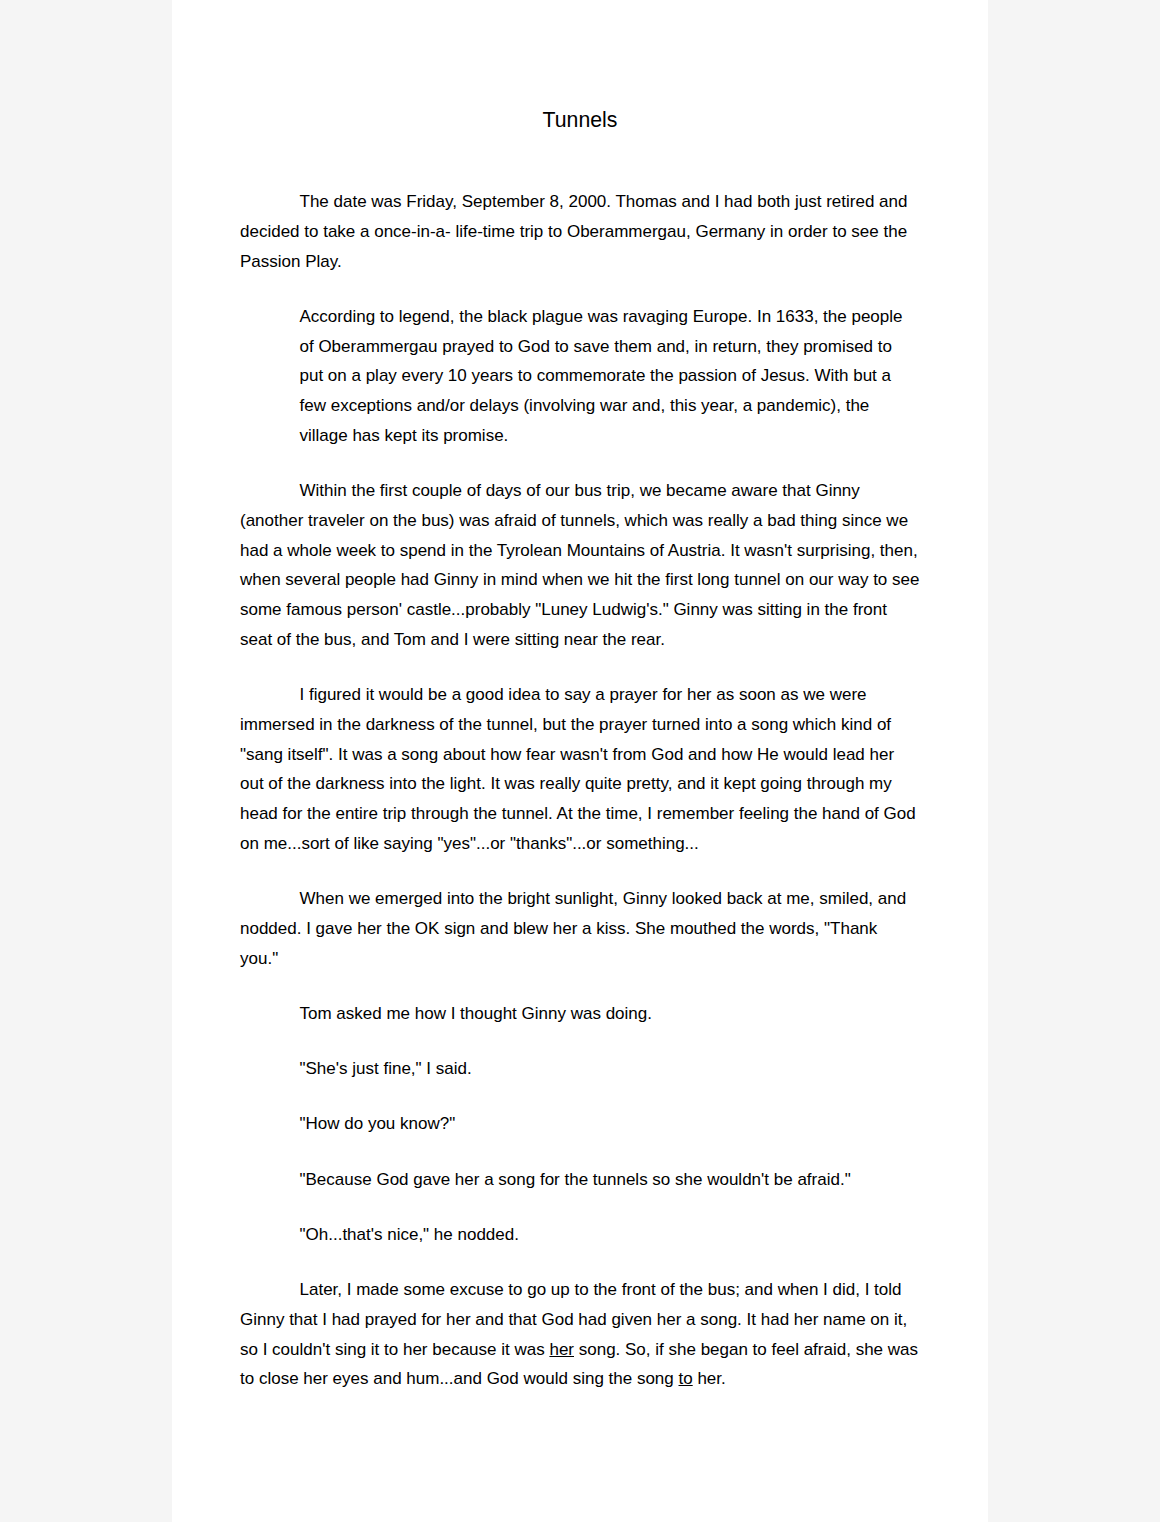Tunnels
The date was Friday, September 8, 2000. Thomas and I had both just retired and decided to take a once-in-a- life-time trip to Oberammergau, Germany in order to see the Passion Play.
According to legend, the black plague was ravaging Europe. In 1633, the people of Oberammergau prayed to God to save them and, in return, they promised to put on a play every 10 years to commemorate the passion of Jesus. With but a few exceptions and/or delays (involving war and, this year, a pandemic), the village has kept its promise.
Within the first couple of days of our bus trip, we became aware that Ginny (another traveler on the bus) was afraid of tunnels, which was really a bad thing since we had a whole week to spend in the Tyrolean Mountains of Austria. It wasn't surprising, then, when several people had Ginny in mind when we hit the first long tunnel on our way to see some famous person' castle...probably "Luney Ludwig's." Ginny was sitting in the front seat of the bus, and Tom and I were sitting near the rear.
I figured it would be a good idea to say a prayer for her as soon as we were immersed in the darkness of the tunnel, but the prayer turned into a song which kind of "sang itself". It was a song about how fear wasn't from God and how He would lead her out of the darkness into the light. It was really quite pretty, and it kept going through my head for the entire trip through the tunnel. At the time, I remember feeling the hand of God on me...sort of like saying "yes"...or "thanks"...or something...
When we emerged into the bright sunlight, Ginny looked back at me, smiled, and nodded. I gave her the OK sign and blew her a kiss. She mouthed the words, "Thank you."
Tom asked me how I thought Ginny was doing.
"She's just fine," I said.
"How do you know?"
"Because God gave her a song for the tunnels so she wouldn't be afraid."
"Oh...that's nice," he nodded.
Later, I made some excuse to go up to the front of the bus; and when I did, I told Ginny that I had prayed for her and that God had given her a song. It had her name on it, so I couldn't sing it to her because it was her song. So, if she began to feel afraid, she was to close her eyes and hum...and God would sing the song to her.